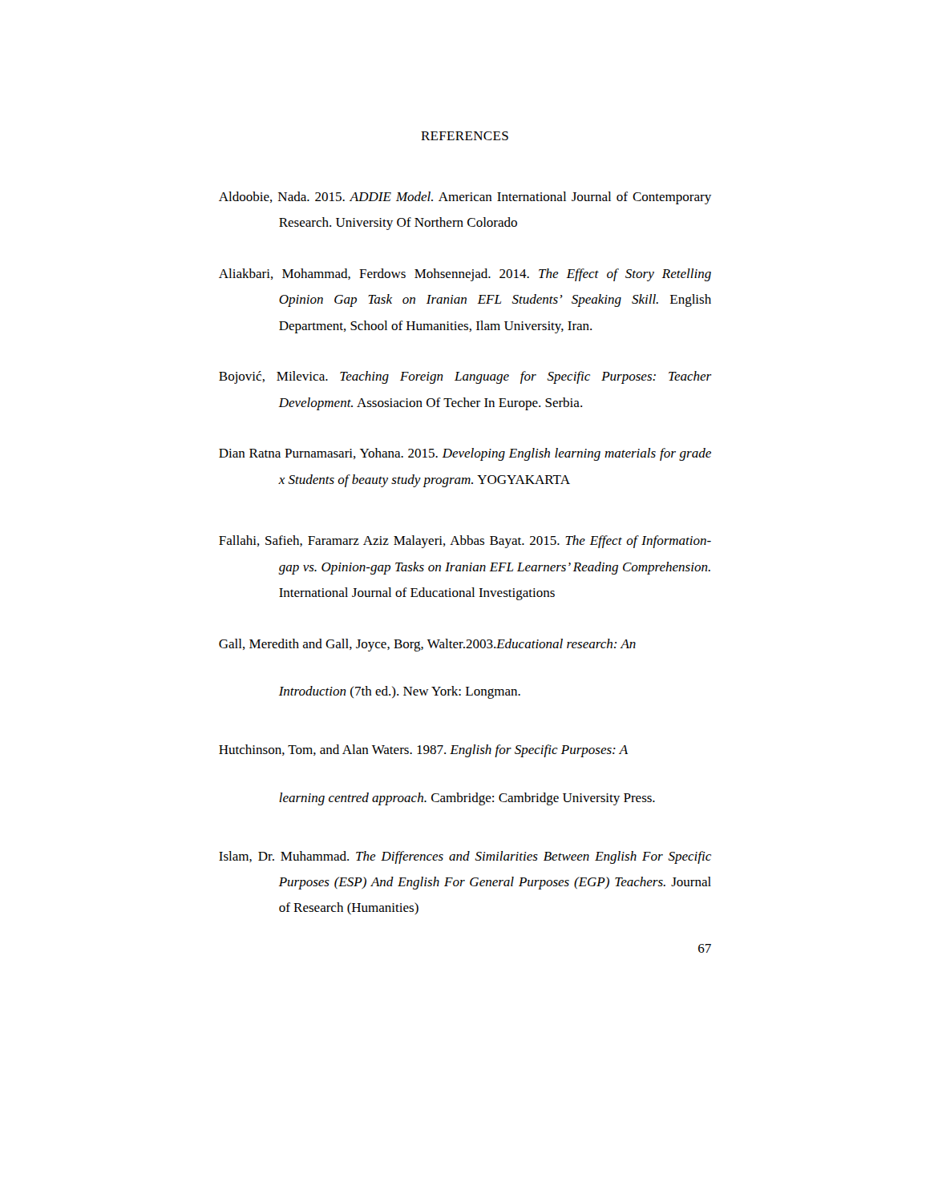REFERENCES
Aldoobie, Nada. 2015. ADDIE Model. American International Journal of Contemporary Research. University Of Northern Colorado
Aliakbari, Mohammad, Ferdows Mohsennejad. 2014. The Effect of Story Retelling Opinion Gap Task on Iranian EFL Students’ Speaking Skill. English Department, School of Humanities, Ilam University, Iran.
Bojović, Milevica. Teaching Foreign Language for Specific Purposes: Teacher Development. Assosiacion Of Techer In Europe. Serbia.
Dian Ratna Purnamasari, Yohana. 2015. Developing English learning materials for grade x Students of beauty study program. YOGYAKARTA
Fallahi, Safieh, Faramarz Aziz Malayeri, Abbas Bayat. 2015. The Effect of Information-gap vs. Opinion-gap Tasks on Iranian EFL Learners’ Reading Comprehension. International Journal of Educational Investigations
Gall, Meredith and Gall, Joyce, Borg, Walter.2003.Educational research: An Introduction (7th ed.). New York: Longman.
Hutchinson, Tom, and Alan Waters. 1987. English for Specific Purposes: A learning centred approach. Cambridge: Cambridge University Press.
Islam, Dr. Muhammad. The Differences and Similarities Between English For Specific Purposes (ESP) And English For General Purposes (EGP) Teachers. Journal of Research (Humanities)
67